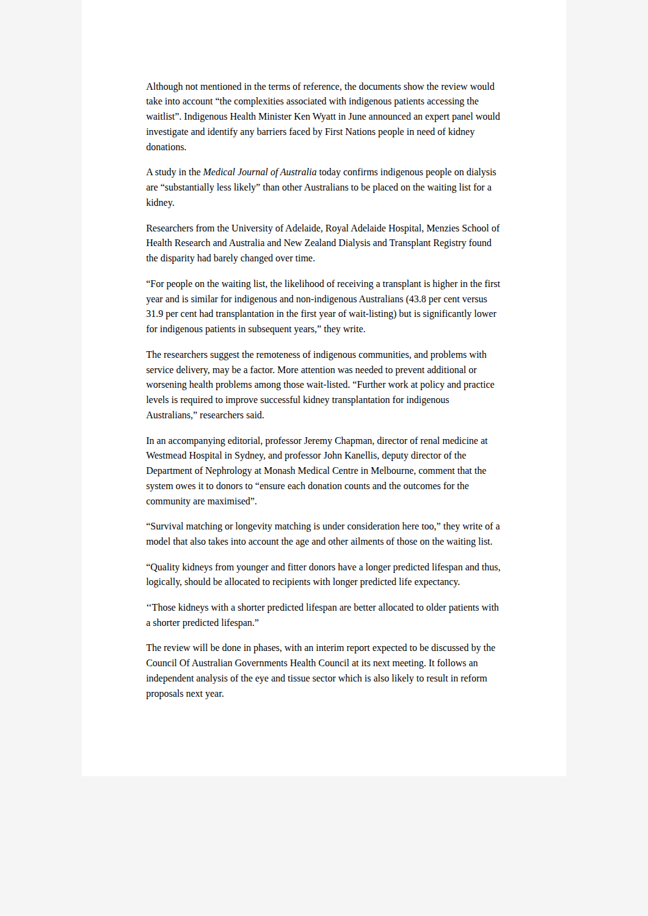Although not mentioned in the terms of reference, the documents show the review would take into account “the complexities associated with indigenous patients accessing the waitlist”. Indigenous Health Minister Ken Wyatt in June announced an expert panel would investigate and identify any barriers faced by First Nations people in need of kidney donations.
A study in the Medical Journal of Australia today confirms indigenous people on dialysis are “substantially less likely” than other Australians to be placed on the waiting list for a kidney.
Researchers from the University of Adelaide, Royal Adelaide Hospital, Menzies School of Health Research and Australia and New Zealand Dialysis and Transplant Registry found the disparity had barely changed over time.
“For people on the waiting list, the likelihood of receiving a transplant is higher in the first year and is similar for indigenous and non-indigenous Australians (43.8 per cent versus 31.9 per cent had transplantation in the first year of wait-listing) but is significantly lower for indigenous patients in subsequent years,” they write.
The researchers suggest the remoteness of indigenous communities, and problems with service delivery, may be a factor. More attention was needed to prevent additional or worsening health problems among those wait-listed. “Further work at policy and practice levels is required to improve successful kidney transplantation for indigenous Australians,” researchers said.
In an accompanying editorial, professor Jeremy Chapman, director of renal medicine at Westmead Hospital in Sydney, and professor John Kanellis, deputy director of the Department of Nephrology at Monash Medical Centre in Melbourne, comment that the system owes it to donors to “ensure each donation counts and the outcomes for the community are maximised”.
“Survival matching or longevity matching is under consideration here too,” they write of a model that also takes into account the age and other ailments of those on the waiting list.
“Quality kidneys from younger and fitter donors have a longer predicted lifespan and thus, logically, should be allocated to recipients with longer predicted life expectancy.
‘‘Those kidneys with a shorter predicted lifespan are better allocated to older patients with a shorter predicted lifespan.”
The review will be done in phases, with an interim report expected to be discussed by the Council Of Australian Governments Health Council at its next meeting. It follows an independent analysis of the eye and tissue sector which is also likely to result in reform proposals next year.